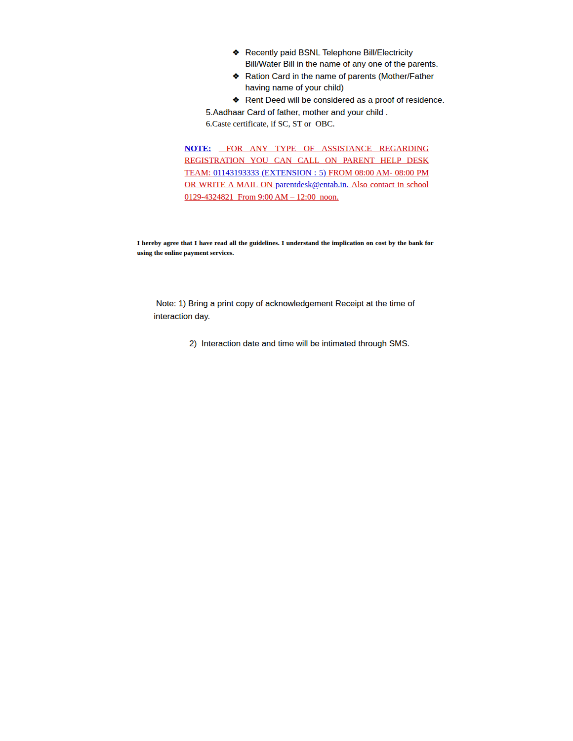Recently paid BSNL Telephone Bill/Electricity Bill/Water Bill in the name of any one of the parents.
Ration Card in the name of parents (Mother/Father having name of your child)
Rent Deed will be considered as a proof of residence.
5.Aadhaar Card of father, mother and your child .
6.Caste certificate, if SC, ST or OBC.
NOTE: FOR ANY TYPE OF ASSISTANCE REGARDING REGISTRATION YOU CAN CALL ON PARENT HELP DESK TEAM: 01143193333 (EXTENSION : 5) FROM 08:00 AM- 08:00 PM OR WRITE A MAIL ON parentdesk@entab.in. Also contact in school 0129-4324821 From 9:00 AM – 12:00 noon.
I hereby agree that I have read all the guidelines. I understand the implication on cost by the bank for using the online payment services.
Note: 1) Bring a print copy of acknowledgement Receipt at the time of interaction day.
2) Interaction date and time will be intimated through SMS.